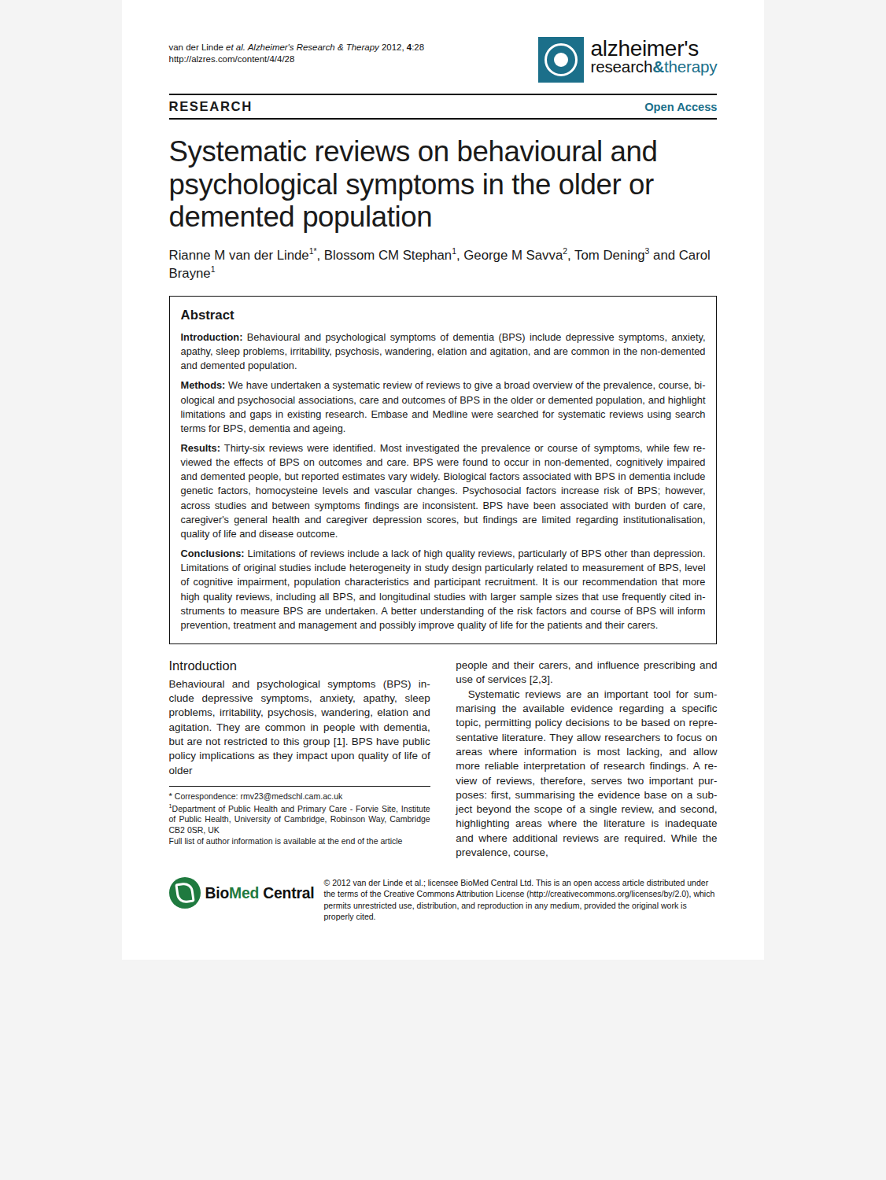van der Linde et al. Alzheimer's Research & Therapy 2012, 4:28
http://alzres.com/content/4/4/28
alzheimer's
research&therapy
RESEARCH
Open Access
Systematic reviews on behavioural and
psychological symptoms in the older or
demented population
Rianne M van der Linde1*, Blossom CM Stephan1, George M Savva2, Tom Dening3 and Carol Brayne1
Abstract
Introduction: Behavioural and psychological symptoms of dementia (BPS) include depressive symptoms, anxiety, apathy, sleep problems, irritability, psychosis, wandering, elation and agitation, and are common in the non-demented and demented population.
Methods: We have undertaken a systematic review of reviews to give a broad overview of the prevalence, course, biological and psychosocial associations, care and outcomes of BPS in the older or demented population, and highlight limitations and gaps in existing research. Embase and Medline were searched for systematic reviews using search terms for BPS, dementia and ageing.
Results: Thirty-six reviews were identified. Most investigated the prevalence or course of symptoms, while few reviewed the effects of BPS on outcomes and care. BPS were found to occur in non-demented, cognitively impaired and demented people, but reported estimates vary widely. Biological factors associated with BPS in dementia include genetic factors, homocysteine levels and vascular changes. Psychosocial factors increase risk of BPS; however, across studies and between symptoms findings are inconsistent. BPS have been associated with burden of care, caregiver's general health and caregiver depression scores, but findings are limited regarding institutionalisation, quality of life and disease outcome.
Conclusions: Limitations of reviews include a lack of high quality reviews, particularly of BPS other than depression. Limitations of original studies include heterogeneity in study design particularly related to measurement of BPS, level of cognitive impairment, population characteristics and participant recruitment. It is our recommendation that more high quality reviews, including all BPS, and longitudinal studies with larger sample sizes that use frequently cited instruments to measure BPS are undertaken. A better understanding of the risk factors and course of BPS will inform prevention, treatment and management and possibly improve quality of life for the patients and their carers.
Introduction
Behavioural and psychological symptoms (BPS) include depressive symptoms, anxiety, apathy, sleep problems, irritability, psychosis, wandering, elation and agitation. They are common in people with dementia, but are not restricted to this group [1]. BPS have public policy implications as they impact upon quality of life of older
* Correspondence: rmv23@medschl.cam.ac.uk
1Department of Public Health and Primary Care - Forvie Site, Institute of Public Health, University of Cambridge, Robinson Way, Cambridge CB2 0SR, UK
Full list of author information is available at the end of the article
people and their carers, and influence prescribing and use of services [2,3].
Systematic reviews are an important tool for summarising the available evidence regarding a specific topic, permitting policy decisions to be based on representative literature. They allow researchers to focus on areas where information is most lacking, and allow more reliable interpretation of research findings. A review of reviews, therefore, serves two important purposes: first, summarising the evidence base on a subject beyond the scope of a single review, and second, highlighting areas where the literature is inadequate and where additional reviews are required. While the prevalence, course,
BioMed Central
© 2012 van der Linde et al.; licensee BioMed Central Ltd. This is an open access article distributed under the terms of the Creative Commons Attribution License (http://creativecommons.org/licenses/by/2.0), which permits unrestricted use, distribution, and reproduction in any medium, provided the original work is properly cited.